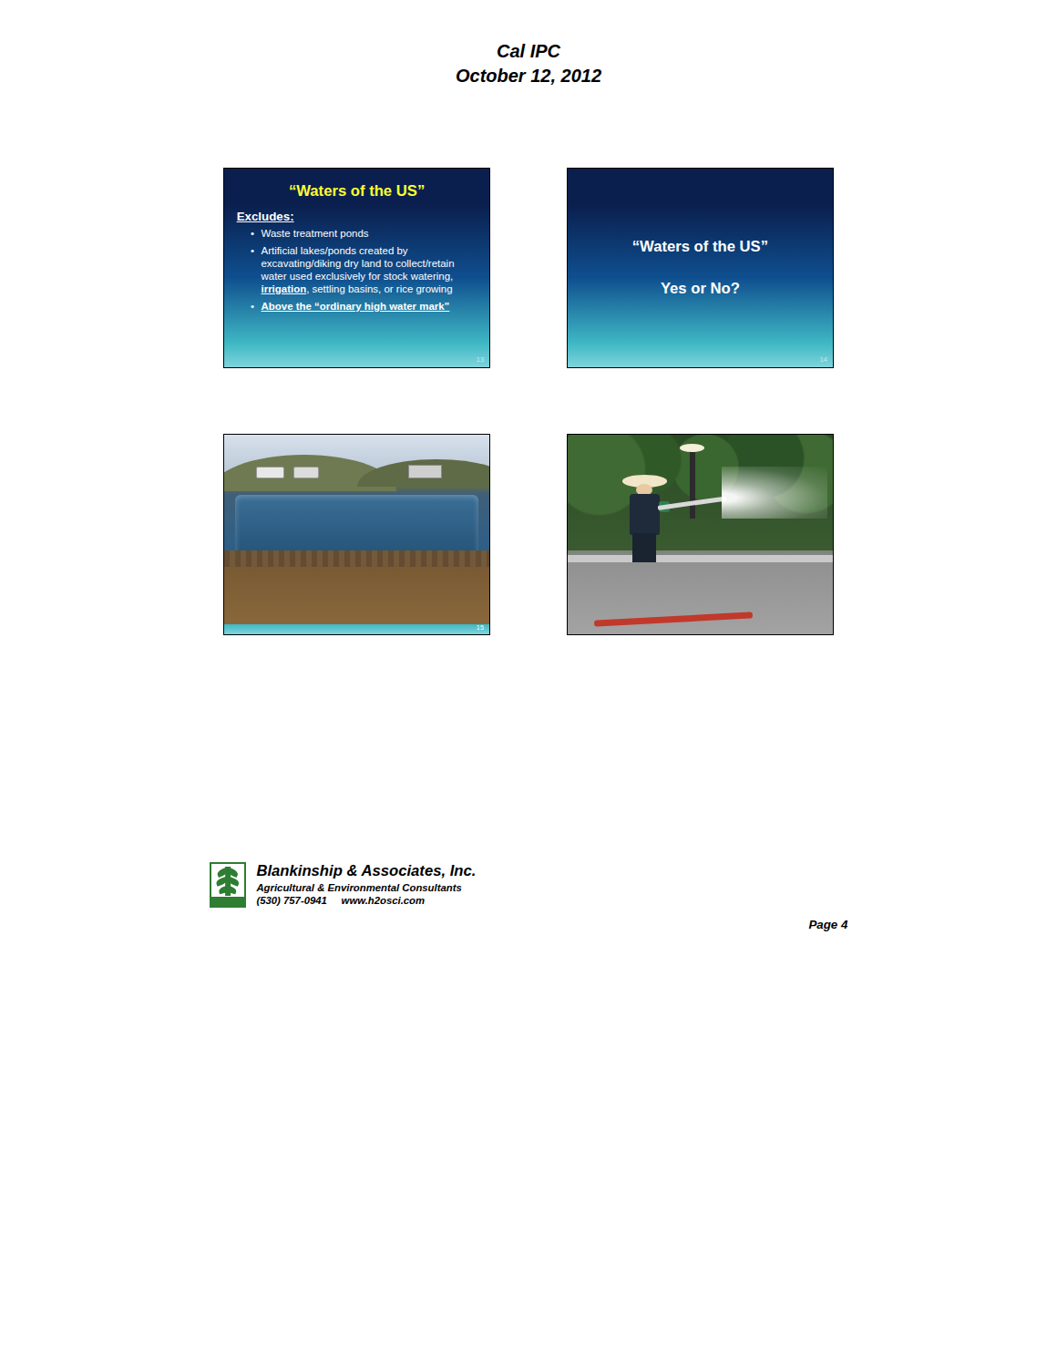Cal IPC
October 12, 2012
“Waters of the US”
Excludes:
Waste treatment ponds
Artificial lakes/ponds created by excavating/diking dry land to collect/retain water used exclusively for stock watering, irrigation, settling basins, or rice growing
Above the “ordinary high water mark”
13
“Waters of the US”
Yes or No?
14
15
Blankinship & Associates, Inc.
Agricultural & Environmental Consultants
(530) 757-0941 www.h2osci.com
Page 4